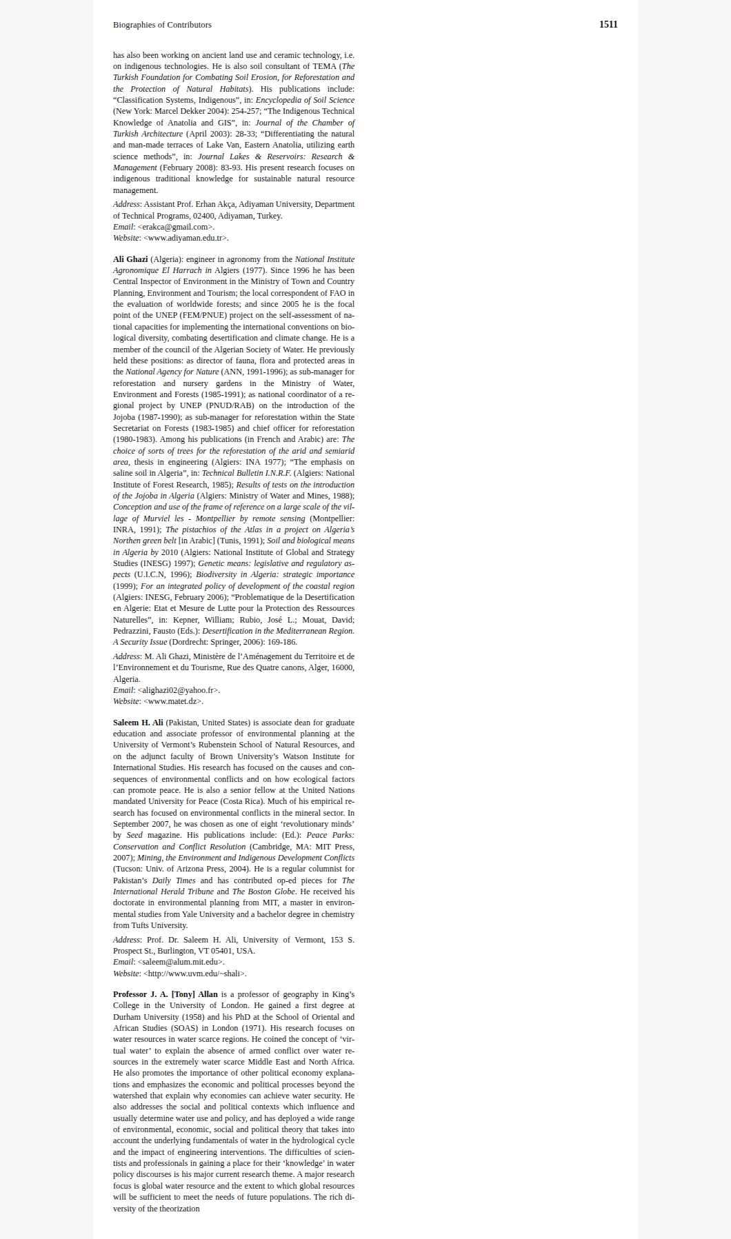Biographies of Contributors 1511
has also been working on ancient land use and ceramic technology, i.e. on indigenous technologies. He is also soil consultant of TEMA (The Turkish Foundation for Combating Soil Erosion, for Reforestation and the Protection of Natural Habitats). His publications include: “Classification Systems, Indigenous”, in: Encyclopedia of Soil Science (New York: Marcel Dekker 2004): 254-257; “The Indigenous Technical Knowledge of Anatolia and GIS”, in: Journal of the Chamber of Turkish Architecture (April 2003): 28-33; “Differentiating the natural and man-made terraces of Lake Van, Eastern Anatolia, utilizing earth science methods”, in: Journal Lakes & Reservoirs: Research & Management (February 2008): 83-93. His present research focuses on indigenous traditional knowledge for sustainable natural resource management.
Address: Assistant Prof. Erhan Akça, Adiyaman University, Department of Technical Programs, 02400, Adiyaman, Turkey.
Email: <erakca@gmail.com>.
Website: <www.adiyaman.edu.tr>.
Ali Ghazi (Algeria): engineer in agronomy from the National Institute Agronomique El Harrach in Algiers (1977). Since 1996 he has been Central Inspector of Environment in the Ministry of Town and Country Planning, Environment and Tourism; the local correspondent of FAO in the evaluation of worldwide forests; and since 2005 he is the focal point of the UNEP (FEM/PNUE) project on the self-assessment of national capacities for implementing the international conventions on biological diversity, combating desertification and climate change. He is a member of the council of the Algerian Society of Water. He previously held these positions: as director of fauna, flora and protected areas in the National Agency for Nature (ANN, 1991-1996); as sub-manager for reforestation and nursery gardens in the Ministry of Water, Environment and Forests (1985-1991); as national coordinator of a regional project by UNEP (PNUD/RAB) on the introduction of the Jojoba (1987-1990); as sub-manager for reforestation within the State Secretariat on Forests (1983-1985) and chief officer for reforestation (1980-1983). Among his publications (in French and Arabic) are: The choice of sorts of trees for the reforestation of the arid and semiarid area, thesis in engineering (Algiers: INA 1977); “The emphasis on saline soil in Algeria”, in: Technical Bulletin I.N.R.F. (Algiers: National Institute of Forest Research, 1985); Results of tests on the introduction of the Jojoba in Algeria (Algiers: Ministry of Water and Mines, 1988); Conception and use of the frame of reference on a large scale of the village of Murviel les - Montpellier by remote sensing (Montpellier: INRA, 1991); The pistachios of the Atlas in a project on Algeria’s Northen green belt [in Arabic] (Tunis, 1991); Soil and biological means in Algeria by 2010 (Algiers: National Institute of Global and Strategy Studies (INESG) 1997); Genetic means: legislative and regulatory aspects (U.I.C.N, 1996); Biodiversity in Algeria: strategic importance (1999); For an integrated policy of development of the coastal region (Algiers: INESG, February 2006); “Problematique de la Desertification en Algerie: Etat et Mesure de Lutte pour la Protection des Ressources Naturelles”, in: Kepner, William; Rubio, José L.; Mouat, David; Pedrazzini, Fausto (Eds.): Desertification in the Mediterranean Region. A Security Issue (Dordrecht: Springer, 2006): 169-186.
Address: M. Ali Ghazi, Ministère de l’Aménagement du Territoire et de l’Environnement et du Tourisme, Rue des Quatre canons, Alger, 16000, Algeria.
Email: <alighazi02@yahoo.fr>.
Website: <www.matet.dz>.
Saleem H. Ali (Pakistan, United States) is associate dean for graduate education and associate professor of environmental planning at the University of Vermont’s Rubenstein School of Natural Resources, and on the adjunct faculty of Brown University’s Watson Institute for International Studies. His research has focused on the causes and consequences of environmental conflicts and on how ecological factors can promote peace. He is also a senior fellow at the United Nations mandated University for Peace (Costa Rica). Much of his empirical research has focused on environmental conflicts in the mineral sector. In September 2007, he was chosen as one of eight ‘revolutionary minds’ by Seed magazine. His publications include: (Ed.): Peace Parks: Conservation and Conflict Resolution (Cambridge, MA: MIT Press, 2007); Mining, the Environment and Indigenous Development Conflicts (Tucson: Univ. of Arizona Press, 2004). He is a regular columnist for Pakistan’s Daily Times and has contributed op-ed pieces for The International Herald Tribune and The Boston Globe. He received his doctorate in environmental planning from MIT, a master in environmental studies from Yale University and a bachelor degree in chemistry from Tufts University.
Address: Prof. Dr. Saleem H. Ali, University of Vermont, 153 S. Prospect St., Burlington, VT 05401, USA.
Email: <saleem@alum.mit.edu>.
Website: <http://www.uvm.edu/~shali>.
Professor J. A. [Tony] Allan is a professor of geography in King’s College in the University of London. He gained a first degree at Durham University (1958) and his PhD at the School of Oriental and African Studies (SOAS) in London (1971). His research focuses on water resources in water scarce regions. He coined the concept of ‘virtual water’ to explain the absence of armed conflict over water resources in the extremely water scarce Middle East and North Africa. He also promotes the importance of other political economy explanations and emphasizes the economic and political processes beyond the watershed that explain why economies can achieve water security. He also addresses the social and political contexts which influence and usually determine water use and policy, and has deployed a wide range of environmental, economic, social and political theory that takes into account the underlying fundamentals of water in the hydrological cycle and the impact of engineering interventions. The difficulties of scientists and professionals in gaining a place for their ‘knowledge’ in water policy discourses is his major current research theme. A major research focus is global water resource and the extent to which global resources will be sufficient to meet the needs of future populations. The rich diversity of the theorization